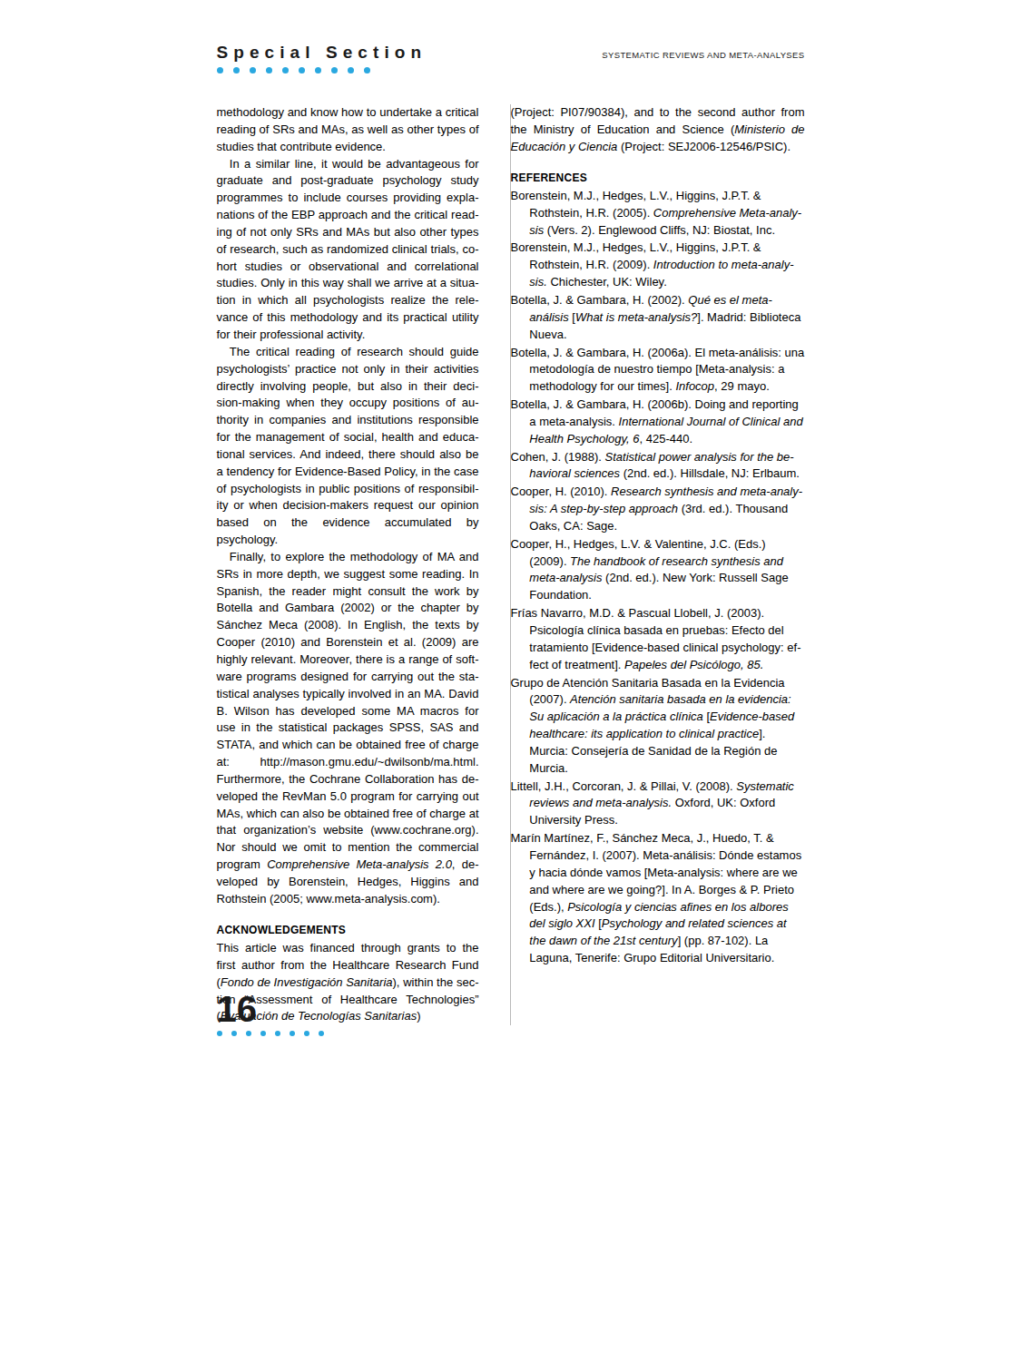Special Section
Systematic reviews and meta-analyses
methodology and know how to undertake a critical reading of SRs and MAs, as well as other types of studies that contribute evidence.
In a similar line, it would be advantageous for graduate and post-graduate psychology study programmes to include courses providing explanations of the EBP approach and the critical reading of not only SRs and MAs but also other types of research, such as randomized clinical trials, cohort studies or observational and correlational studies. Only in this way shall we arrive at a situation in which all psychologists realize the relevance of this methodology and its practical utility for their professional activity.
The critical reading of research should guide psychologists’ practice not only in their activities directly involving people, but also in their decision-making when they occupy positions of authority in companies and institutions responsible for the management of social, health and educational services. And indeed, there should also be a tendency for Evidence-Based Policy, in the case of psychologists in public positions of responsibility or when decision-makers request our opinion based on the evidence accumulated by psychology.
Finally, to explore the methodology of MA and SRs in more depth, we suggest some reading. In Spanish, the reader might consult the work by Botella and Gambara (2002) or the chapter by Sánchez Meca (2008). In English, the texts by Cooper (2010) and Borenstein et al. (2009) are highly relevant. Moreover, there is a range of software programs designed for carrying out the statistical analyses typically involved in an MA. David B. Wilson has developed some MA macros for use in the statistical packages SPSS, SAS and STATA, and which can be obtained free of charge at: http://mason.gmu.edu/~dwilsonb/ma.html. Furthermore, the Cochrane Collaboration has developed the RevMan 5.0 program for carrying out MAs, which can also be obtained free of charge at that organization’s website (www.cochrane.org). Nor should we omit to mention the commercial program Comprehensive Meta-analysis 2.0, developed by Borenstein, Hedges, Higgins and Rothstein (2005; www.meta-analysis.com).
Acknowledgements
This article was financed through grants to the first author from the Healthcare Research Fund (Fondo de Investigación Sanitaria), within the section “Assessment of Healthcare Technologies” (Evaluación de Tecnologías Sanitarias)
(Project: PI07/90384), and to the second author from the Ministry of Education and Science (Ministerio de Educación y Ciencia (Project: SEJ2006-12546/PSIC).
References
Borenstein, M.J., Hedges, L.V., Higgins, J.P.T. & Rothstein, H.R. (2005). Comprehensive Meta-analysis (Vers. 2). Englewood Cliffs, NJ: Biostat, Inc.
Borenstein, M.J., Hedges, L.V., Higgins, J.P.T. & Rothstein, H.R. (2009). Introduction to meta-analysis. Chichester, UK: Wiley.
Botella, J. & Gambara, H. (2002). Qué es el meta-análisis [What is meta-analysis?]. Madrid: Biblioteca Nueva.
Botella, J. & Gambara, H. (2006a). El meta-análisis: una metodología de nuestro tiempo [Meta-analysis: a methodology for our times]. Infocop, 29 mayo.
Botella, J. & Gambara, H. (2006b). Doing and reporting a meta-analysis. International Journal of Clinical and Health Psychology, 6, 425-440.
Cohen, J. (1988). Statistical power analysis for the behavioral sciences (2nd. ed.). Hillsdale, NJ: Erlbaum.
Cooper, H. (2010). Research synthesis and meta-analysis: A step-by-step approach (3rd. ed.). Thousand Oaks, CA: Sage.
Cooper, H., Hedges, L.V. & Valentine, J.C. (Eds.) (2009). The handbook of research synthesis and meta-analysis (2nd. ed.). New York: Russell Sage Foundation.
Frías Navarro, M.D. & Pascual Llobell, J. (2003). Psicología clínica basada en pruebas: Efecto del tratamiento [Evidence-based clinical psychology: effect of treatment]. Papeles del Psicólogo, 85.
Grupo de Atención Sanitaria Basada en la Evidencia (2007). Atención sanitaria basada en la evidencia: Su aplicación a la práctica clínica [Evidence-based healthcare: its application to clinical practice]. Murcia: Consejería de Sanidad de la Región de Murcia.
Littell, J.H., Corcoran, J. & Pillai, V. (2008). Systematic reviews and meta-analysis. Oxford, UK: Oxford University Press.
Marín Martínez, F., Sánchez Meca, J., Huedo, T. & Fernández, I. (2007). Meta-análisis: Dónde estamos y hacia dónde vamos [Meta-analysis: where are we and where are we going?]. In A. Borges & P. Prieto (Eds.), Psicología y ciencias afines en los albores del siglo XXI [Psychology and related sciences at the dawn of the 21st century] (pp. 87-102). La Laguna, Tenerife: Grupo Editorial Universitario.
16